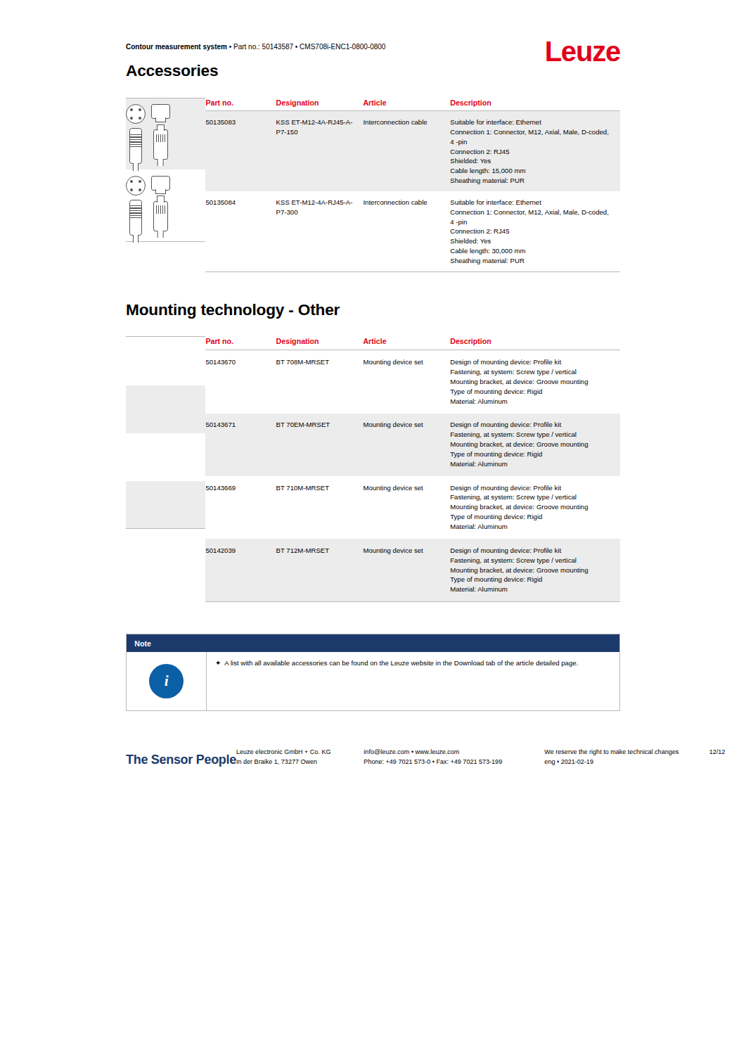Contour measurement system • Part no.: 50143587 • CMS708i-ENC1-0800-0800
Accessories
Leuze
| Part no. | Designation | Article | Description |
| --- | --- | --- | --- |
| 50135083 | KSS ET-M12-4A-RJ45-A-P7-150 | Interconnection cable | Suitable for interface: Ethernet Connection 1: Connector, M12, Axial, Male, D-coded, 4 -pin Connection 2: RJ45 Shielded: Yes Cable length: 15,000 mm Sheathing material: PUR |
| 50135084 | KSS ET-M12-4A-RJ45-A-P7-300 | Interconnection cable | Suitable for interface: Ethernet Connection 1: Connector, M12, Axial, Male, D-coded, 4 -pin Connection 2: RJ45 Shielded: Yes Cable length: 30,000 mm Sheathing material: PUR |
Mounting technology - Other
| Part no. | Designation | Article | Description |
| --- | --- | --- | --- |
| 50143670 | BT 708M-MRSET | Mounting device set | Design of mounting device: Profile kit Fastening, at system: Screw type / vertical Mounting bracket, at device: Groove mounting Type of mounting device: Rigid Material: Aluminum |
| 50143671 | BT 70EM-MRSET | Mounting device set | Design of mounting device: Profile kit Fastening, at system: Screw type / vertical Mounting bracket, at device: Groove mounting Type of mounting device: Rigid Material: Aluminum |
| 50143669 | BT 710M-MRSET | Mounting device set | Design of mounting device: Profile kit Fastening, at system: Screw type / vertical Mounting bracket, at device: Groove mounting Type of mounting device: Rigid Material: Aluminum |
| 50142039 | BT 712M-MRSET | Mounting device set | Design of mounting device: Profile kit Fastening, at system: Screw type / vertical Mounting bracket, at device: Groove mounting Type of mounting device: Rigid Material: Aluminum |
Note
i
✦A list with all available accessories can be found on the Leuze website in the Download tab of the article detailed page.
The Sensor People
Leuze electronic GmbH + Co. KG
In der Braike 1, 73277 Owen
info@leuze.com • www.leuze.com
Phone: +49 7021 573-0 • Fax: +49 7021 573-199
We reserve the right to make technical changes
eng • 2021-02-19
12/12